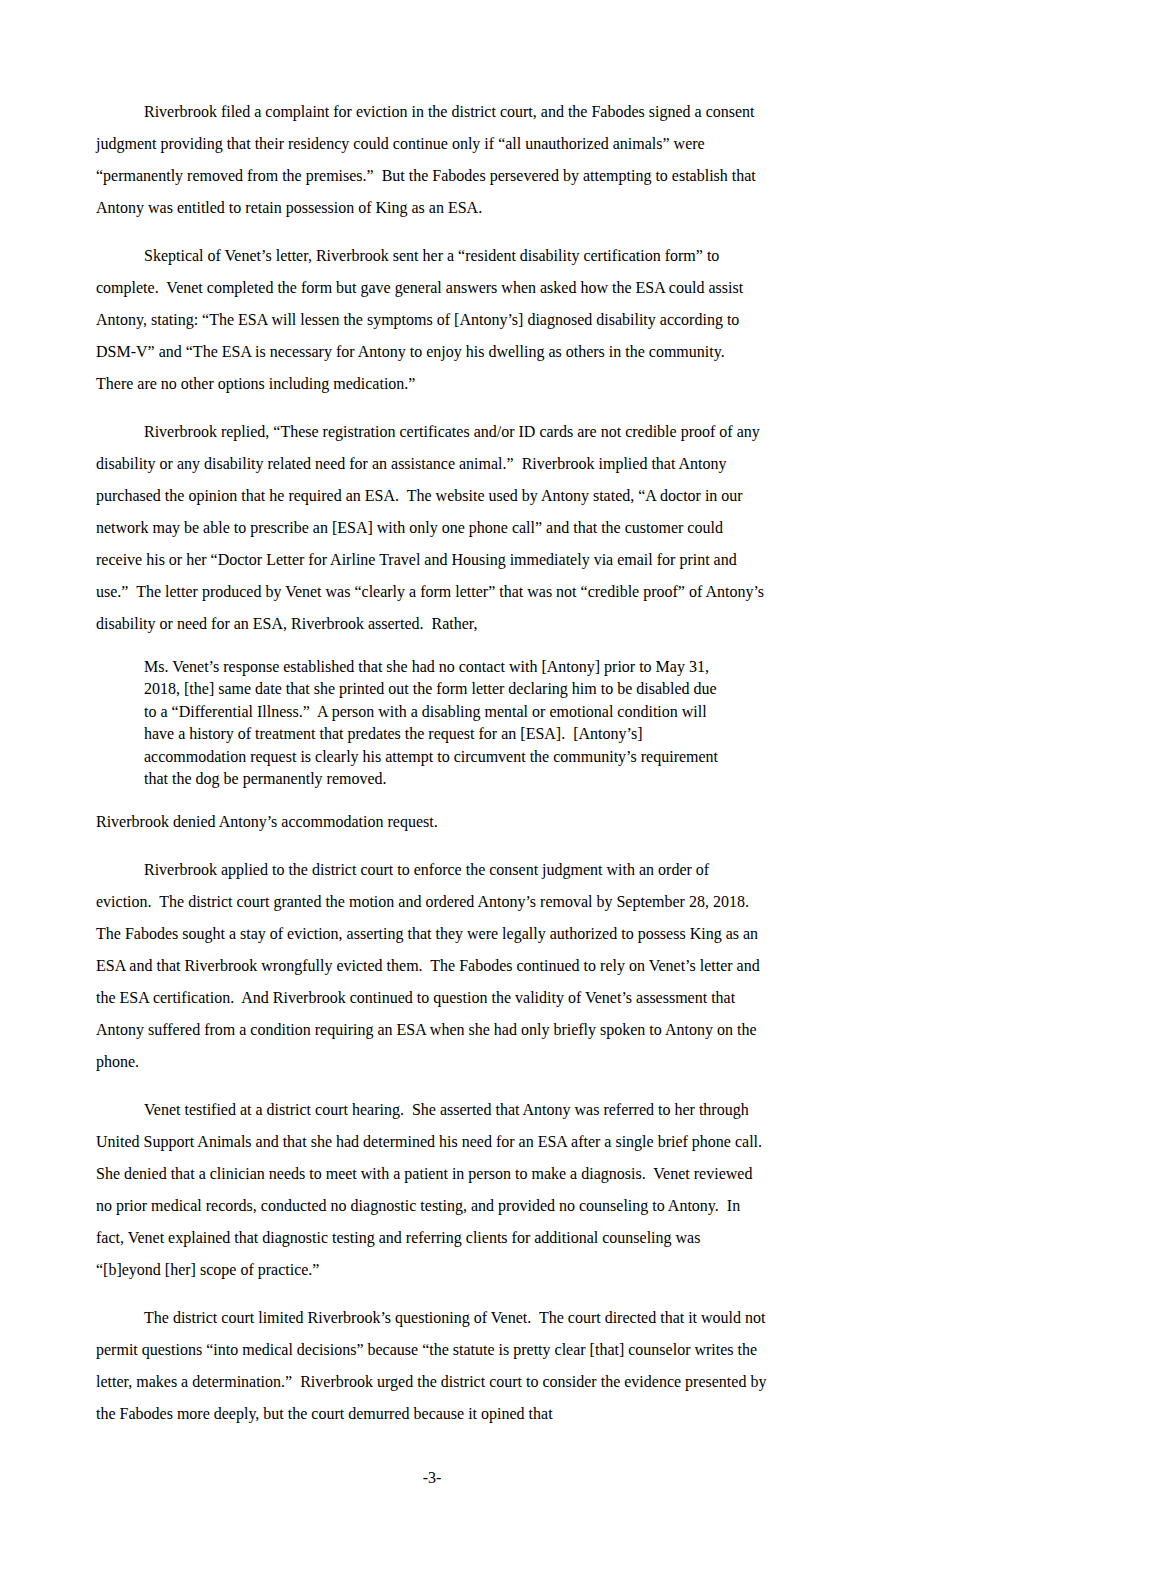Riverbrook filed a complaint for eviction in the district court, and the Fabodes signed a consent judgment providing that their residency could continue only if “all unauthorized animals” were “permanently removed from the premises.” But the Fabodes persevered by attempting to establish that Antony was entitled to retain possession of King as an ESA.
Skeptical of Venet’s letter, Riverbrook sent her a “resident disability certification form” to complete. Venet completed the form but gave general answers when asked how the ESA could assist Antony, stating: “The ESA will lessen the symptoms of [Antony’s] diagnosed disability according to DSM-V” and “The ESA is necessary for Antony to enjoy his dwelling as others in the community. There are no other options including medication.”
Riverbrook replied, “These registration certificates and/or ID cards are not credible proof of any disability or any disability related need for an assistance animal.” Riverbrook implied that Antony purchased the opinion that he required an ESA. The website used by Antony stated, “A doctor in our network may be able to prescribe an [ESA] with only one phone call” and that the customer could receive his or her “Doctor Letter for Airline Travel and Housing immediately via email for print and use.” The letter produced by Venet was “clearly a form letter” that was not “credible proof” of Antony’s disability or need for an ESA, Riverbrook asserted. Rather,
Ms. Venet’s response established that she had no contact with [Antony] prior to May 31, 2018, [the] same date that she printed out the form letter declaring him to be disabled due to a “Differential Illness.” A person with a disabling mental or emotional condition will have a history of treatment that predates the request for an [ESA]. [Antony’s] accommodation request is clearly his attempt to circumvent the community’s requirement that the dog be permanently removed.
Riverbrook denied Antony’s accommodation request.
Riverbrook applied to the district court to enforce the consent judgment with an order of eviction. The district court granted the motion and ordered Antony’s removal by September 28, 2018. The Fabodes sought a stay of eviction, asserting that they were legally authorized to possess King as an ESA and that Riverbrook wrongfully evicted them. The Fabodes continued to rely on Venet’s letter and the ESA certification. And Riverbrook continued to question the validity of Venet’s assessment that Antony suffered from a condition requiring an ESA when she had only briefly spoken to Antony on the phone.
Venet testified at a district court hearing. She asserted that Antony was referred to her through United Support Animals and that she had determined his need for an ESA after a single brief phone call. She denied that a clinician needs to meet with a patient in person to make a diagnosis. Venet reviewed no prior medical records, conducted no diagnostic testing, and provided no counseling to Antony. In fact, Venet explained that diagnostic testing and referring clients for additional counseling was “[b]eyond [her] scope of practice.”
The district court limited Riverbrook’s questioning of Venet. The court directed that it would not permit questions “into medical decisions” because “the statute is pretty clear [that] counselor writes the letter, makes a determination.” Riverbrook urged the district court to consider the evidence presented by the Fabodes more deeply, but the court demurred because it opined that
-3-